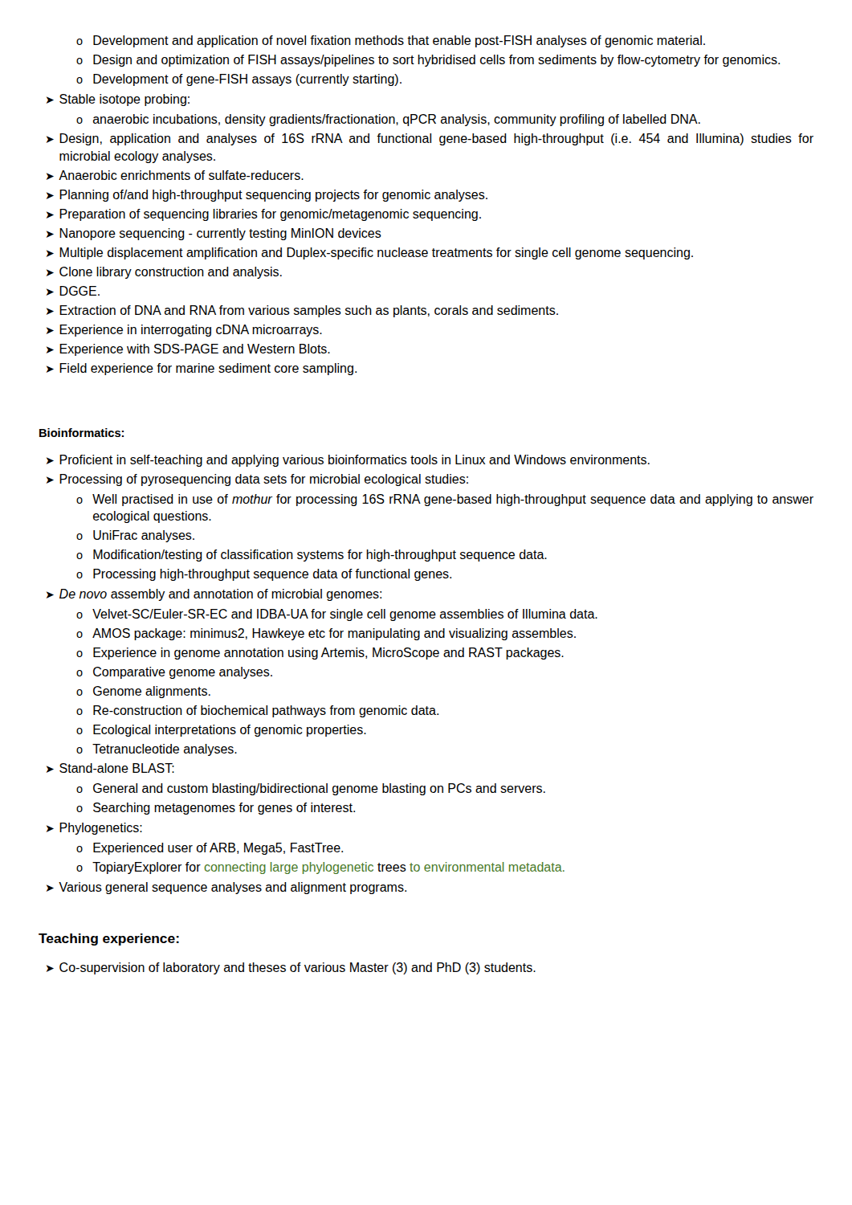Development and application of novel fixation methods that enable post-FISH analyses of genomic material.
Design and optimization of FISH assays/pipelines to sort hybridised cells from sediments by flow-cytometry for genomics.
Development of gene-FISH assays (currently starting).
Stable isotope probing:
anaerobic incubations, density gradients/fractionation, qPCR analysis, community profiling of labelled DNA.
Design, application and analyses of 16S rRNA and functional gene-based high-throughput (i.e. 454 and Illumina) studies for microbial ecology analyses.
Anaerobic enrichments of sulfate-reducers.
Planning of/and high-throughput sequencing projects for genomic analyses.
Preparation of sequencing libraries for genomic/metagenomic sequencing.
Nanopore sequencing - currently testing MinION devices
Multiple displacement amplification and Duplex-specific nuclease treatments for single cell genome sequencing.
Clone library construction and analysis.
DGGE.
Extraction of DNA and RNA from various samples such as plants, corals and sediments.
Experience in interrogating cDNA microarrays.
Experience with SDS-PAGE and Western Blots.
Field experience for marine sediment core sampling.
Bioinformatics:
Proficient in self-teaching and applying various bioinformatics tools in Linux and Windows environments.
Processing of pyrosequencing data sets for microbial ecological studies:
Well practised in use of mothur for processing 16S rRNA gene-based high-throughput sequence data and applying to answer ecological questions.
UniFrac analyses.
Modification/testing of classification systems for high-throughput sequence data.
Processing high-throughput sequence data of functional genes.
De novo assembly and annotation of microbial genomes:
Velvet-SC/Euler-SR-EC and IDBA-UA for single cell genome assemblies of Illumina data.
AMOS package: minimus2, Hawkeye etc for manipulating and visualizing assembles.
Experience in genome annotation using Artemis, MicroScope and RAST packages.
Comparative genome analyses.
Genome alignments.
Re-construction of biochemical pathways from genomic data.
Ecological interpretations of genomic properties.
Tetranucleotide analyses.
Stand-alone BLAST:
General and custom blasting/bidirectional genome blasting on PCs and servers.
Searching metagenomes for genes of interest.
Phylogenetics:
Experienced user of ARB, Mega5, FastTree.
TopiaryExplorer for connecting large phylogenetic trees to environmental metadata.
Various general sequence analyses and alignment programs.
Teaching experience:
Co-supervision of laboratory and theses of various Master (3) and PhD (3) students.